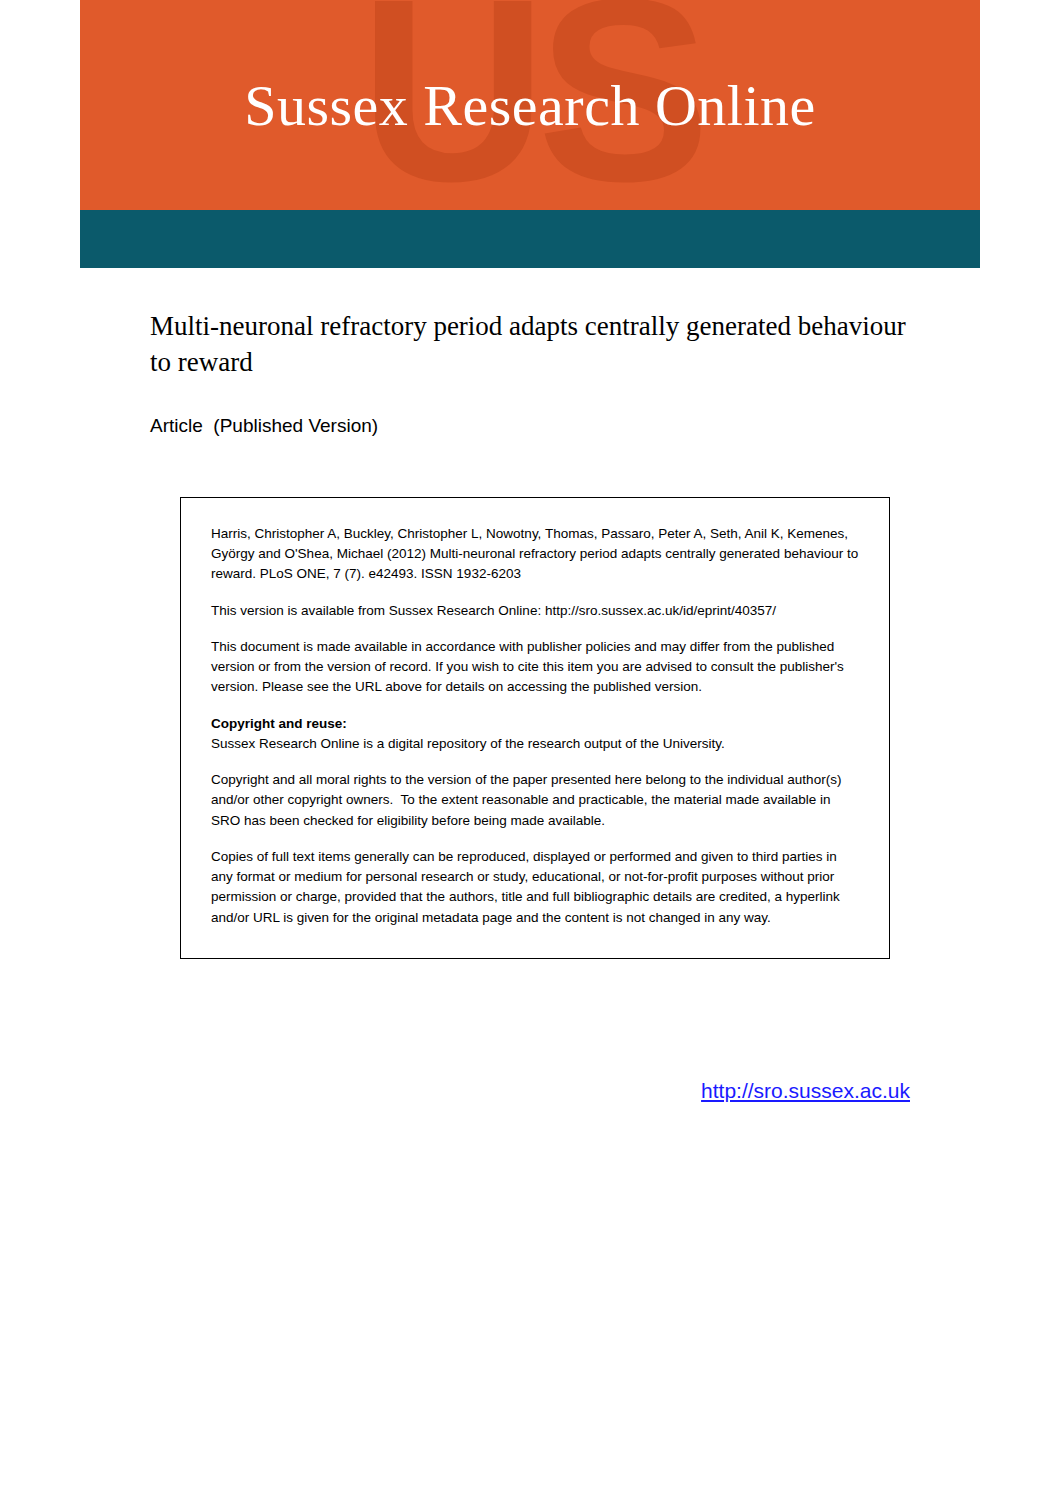US
Sussex Research Online
Multi-neuronal refractory period adapts centrally generated behaviour to reward
Article (Published Version)
Harris, Christopher A, Buckley, Christopher L, Nowotny, Thomas, Passaro, Peter A, Seth, Anil K, Kemenes, György and O'Shea, Michael (2012) Multi-neuronal refractory period adapts centrally generated behaviour to reward. PLoS ONE, 7 (7). e42493. ISSN 1932-6203
This version is available from Sussex Research Online: http://sro.sussex.ac.uk/id/eprint/40357/
This document is made available in accordance with publisher policies and may differ from the published version or from the version of record. If you wish to cite this item you are advised to consult the publisher's version. Please see the URL above for details on accessing the published version.
Copyright and reuse:
Sussex Research Online is a digital repository of the research output of the University.
Copyright and all moral rights to the version of the paper presented here belong to the individual author(s) and/or other copyright owners. To the extent reasonable and practicable, the material made available in SRO has been checked for eligibility before being made available.
Copies of full text items generally can be reproduced, displayed or performed and given to third parties in any format or medium for personal research or study, educational, or not-for-profit purposes without prior permission or charge, provided that the authors, title and full bibliographic details are credited, a hyperlink and/or URL is given for the original metadata page and the content is not changed in any way.
http://sro.sussex.ac.uk